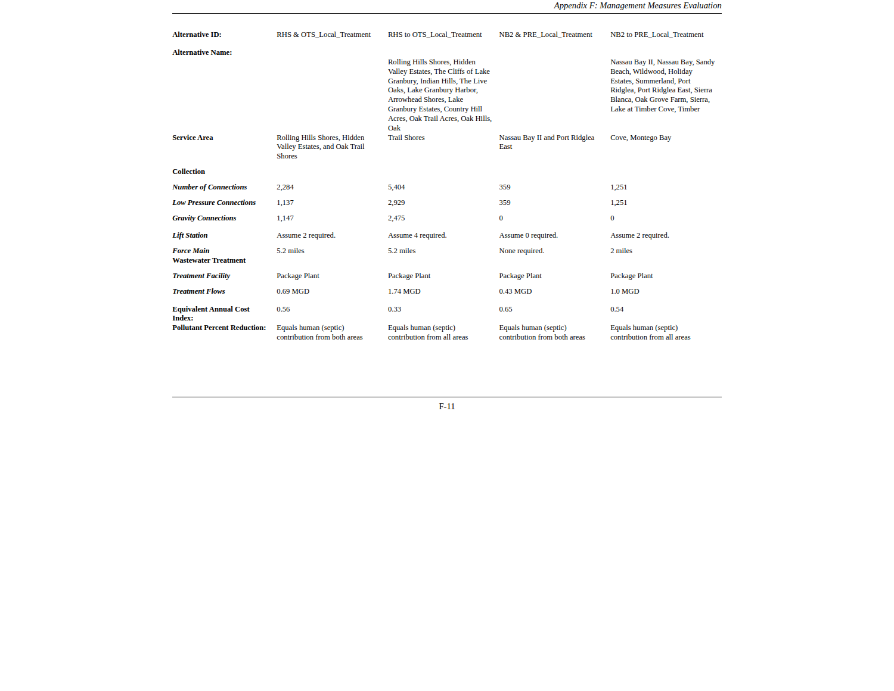Appendix F: Management Measures Evaluation
| Alternative ID: | RHS & OTS_Local_Treatment | RHS to OTS_Local_Treatment | NB2 & PRE_Local_Treatment | NB2 to PRE_Local_Treatment |
| Alternative Name: | | | | |
| | | Rolling Hills Shores, Hidden Valley Estates, The Cliffs of Lake Granbury, Indian Hills, The Live Oaks, Lake Granbury Harbor, Arrowhead Shores, Lake Granbury Estates, Country Hill Acres, Oak Trail Acres, Oak Hills, Oak | | Nassau Bay II, Nassau Bay, Sandy Beach, Wildwood, Holiday Estates, Summerland, Port Ridglea, Port Ridglea East, Sierra Blanca, Oak Grove Farm, Sierra, Lake at Timber Cove, Timber |
| Service Area | Rolling Hills Shores, Hidden Valley Estates, and Oak Trail Shores | Trail Shores | Nassau Bay II and Port Ridglea East | Cove, Montego Bay |
| Collection | | | | |
| Number of Connections | 2,284 | 5,404 | 359 | 1,251 |
| Low Pressure Connections | 1,137 | 2,929 | 359 | 1,251 |
| Gravity Connections | 1,147 | 2,475 | 0 | 0 |
| Lift Station | Assume 2 required. | Assume 4 required. | Assume 0 required. | Assume 2 required. |
| Force Main | 5.2 miles | 5.2 miles | None required. | 2 miles |
| Wastewater Treatment | | | | |
| Treatment Facility | Package Plant | Package Plant | Package Plant | Package Plant |
| Treatment Flows | 0.69 MGD | 1.74 MGD | 0.43 MGD | 1.0 MGD |
| Equivalent Annual Cost Index: | 0.56 | 0.33 | 0.65 | 0.54 |
| Pollutant Percent Reduction: | Equals human (septic) contribution from both areas | Equals human (septic) contribution from all areas | Equals human (septic) contribution from both areas | Equals human (septic) contribution from all areas |
F-11